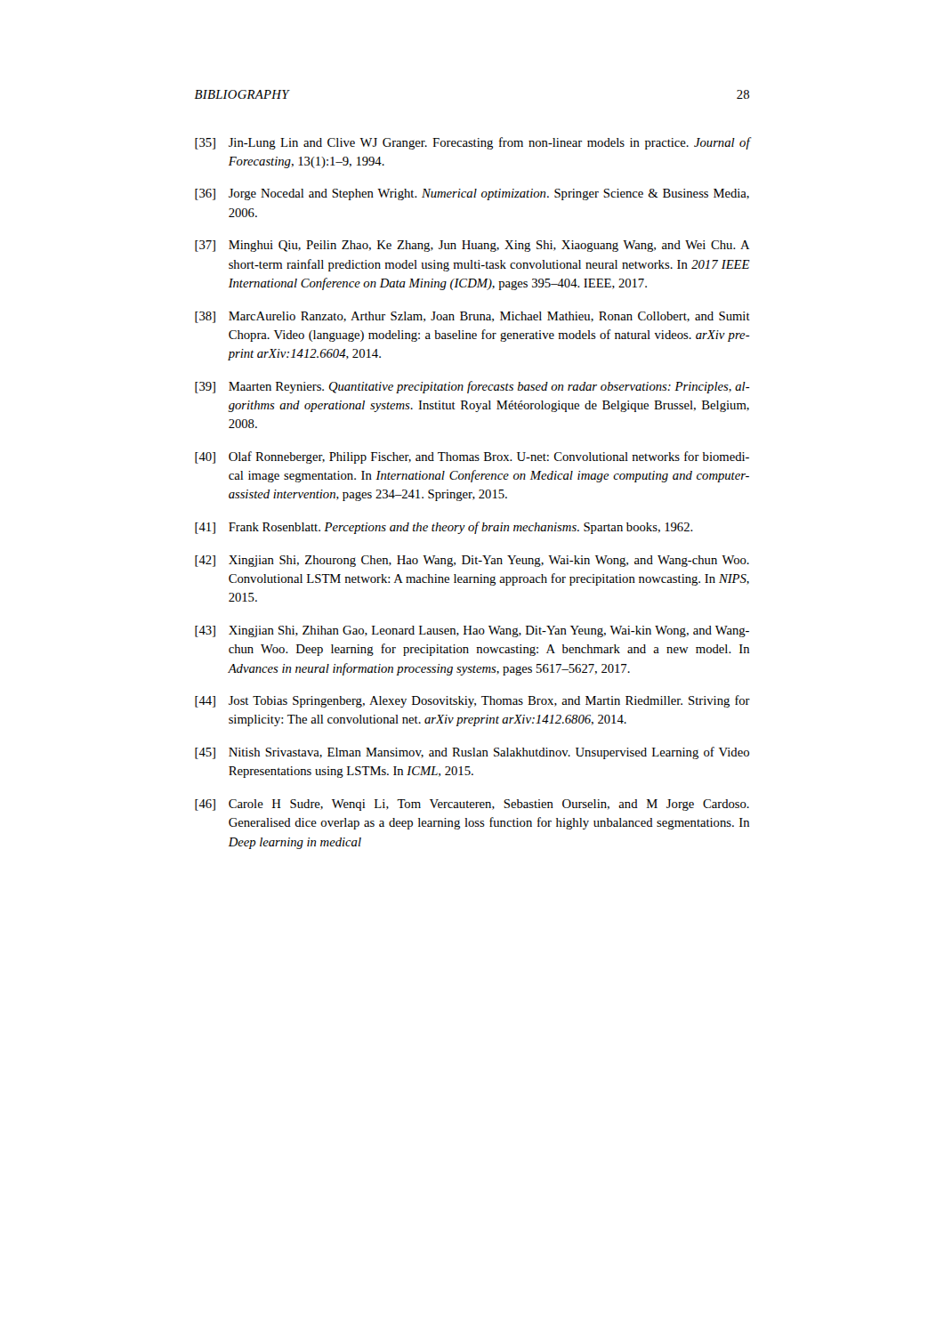BIBLIOGRAPHY 28
[35] Jin-Lung Lin and Clive WJ Granger. Forecasting from non-linear models in practice. Journal of Forecasting, 13(1):1–9, 1994.
[36] Jorge Nocedal and Stephen Wright. Numerical optimization. Springer Science & Business Media, 2006.
[37] Minghui Qiu, Peilin Zhao, Ke Zhang, Jun Huang, Xing Shi, Xiaoguang Wang, and Wei Chu. A short-term rainfall prediction model using multi-task convolutional neural networks. In 2017 IEEE International Conference on Data Mining (ICDM), pages 395–404. IEEE, 2017.
[38] MarcAurelio Ranzato, Arthur Szlam, Joan Bruna, Michael Mathieu, Ronan Collobert, and Sumit Chopra. Video (language) modeling: a baseline for generative models of natural videos. arXiv preprint arXiv:1412.6604, 2014.
[39] Maarten Reyniers. Quantitative precipitation forecasts based on radar observations: Principles, algorithms and operational systems. Institut Royal Météorologique de Belgique Brussel, Belgium, 2008.
[40] Olaf Ronneberger, Philipp Fischer, and Thomas Brox. U-net: Convolutional networks for biomedical image segmentation. In International Conference on Medical image computing and computer-assisted intervention, pages 234–241. Springer, 2015.
[41] Frank Rosenblatt. Perceptions and the theory of brain mechanisms. Spartan books, 1962.
[42] Xingjian Shi, Zhourong Chen, Hao Wang, Dit-Yan Yeung, Wai-kin Wong, and Wang-chun Woo. Convolutional LSTM network: A machine learning approach for precipitation nowcasting. In NIPS, 2015.
[43] Xingjian Shi, Zhihan Gao, Leonard Lausen, Hao Wang, Dit-Yan Yeung, Wai-kin Wong, and Wang-chun Woo. Deep learning for precipitation nowcasting: A benchmark and a new model. In Advances in neural information processing systems, pages 5617–5627, 2017.
[44] Jost Tobias Springenberg, Alexey Dosovitskiy, Thomas Brox, and Martin Riedmiller. Striving for simplicity: The all convolutional net. arXiv preprint arXiv:1412.6806, 2014.
[45] Nitish Srivastava, Elman Mansimov, and Ruslan Salakhutdinov. Unsupervised Learning of Video Representations using LSTMs. In ICML, 2015.
[46] Carole H Sudre, Wenqi Li, Tom Vercauteren, Sebastien Ourselin, and M Jorge Cardoso. Generalised dice overlap as a deep learning loss function for highly unbalanced segmentations. In Deep learning in medical